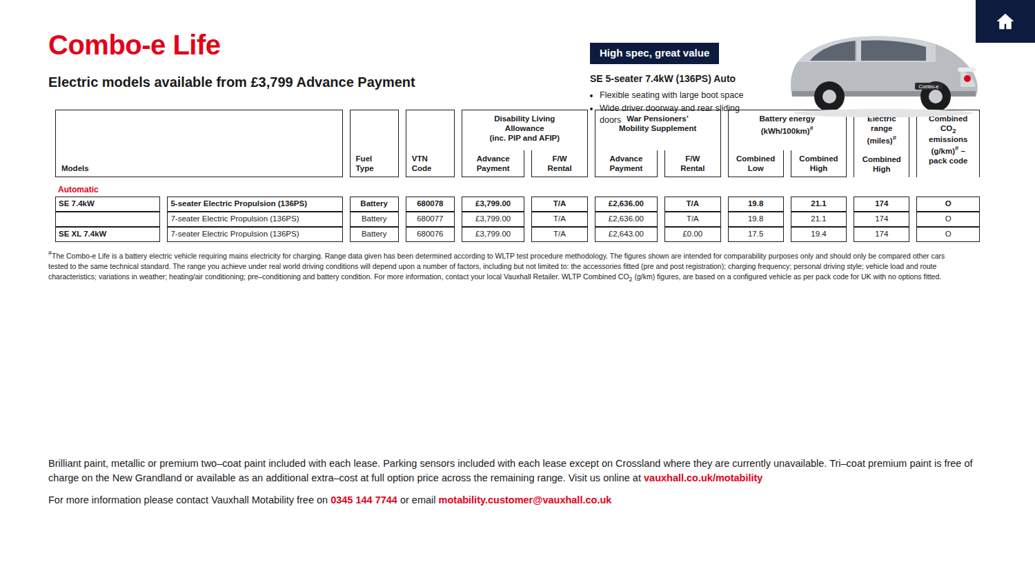Combo-e Life
Electric models available from £3,799 Advance Payment
High spec, great value
SE 5-seater 7.4kW (136PS) Auto
Flexible seating with large boot space
Wide driver doorway and rear sliding doors
Vauxhall Combo-e Life Combo-e
| Models | Fuel Type | VTN Code | Disability Living Allowance (inc. PIP and AFIP) | War Pensioners’ Mobility Supplement | Battery energy (kWh/100km) # | Electric range (miles) # Combined High | Combined CO 2 emissions (g/km) # – pack code |
| --- | --- | --- | --- | --- | --- | --- | --- |
| Advance Payment | F/W Rental | Advance Payment | F/W Rental | Combined Low | Combined High |
| Automatic |
| SE 7.4kW | 5-seater Electric Propulsion (136PS) | Battery | 680078 | £3,799.00 | T/A | £2,636.00 | T/A | 19.8 | 21.1 | 174 | O |
| | 7-seater Electric Propulsion (136PS) | Battery | 680077 | £3,799.00 | T/A | £2,636.00 | T/A | 19.8 | 21.1 | 174 | O |
| SE XL 7.4kW | 7-seater Electric Propulsion (136PS) | Battery | 680076 | £3,799.00 | T/A | £2,643.00 | £0.00 | 17.5 | 19.4 | 174 | O |
#The Combo-e Life is a battery electric vehicle requiring mains electricity for charging. Range data given has been determined according to WLTP test procedure methodology. The figures shown are intended for comparability purposes only and should only be compared other cars tested to the same technical standard. The range you achieve under real world driving conditions will depend upon a number of factors, including but not limited to: the accessories fitted (pre and post registration); charging frequency; personal driving style; vehicle load and route characteristics; variations in weather; heating/air conditioning; pre–conditioning and battery condition. For more information, contact your local Vauxhall Retailer. WLTP Combined CO2 (g/km) figures, are based on a configured vehicle as per pack code for UK with no options fitted.
Brilliant paint, metallic or premium two–coat paint included with each lease. Parking sensors included with each lease except on Crossland where they are currently unavailable. Tri–coat premium paint is free of charge on the New Grandland or available as an additional extra–cost at full option price across the remaining range. Visit us online at vauxhall.co.uk/motability
For more information please contact Vauxhall Motability free on 0345 144 7744 or email motability.customer@vauxhall.co.uk